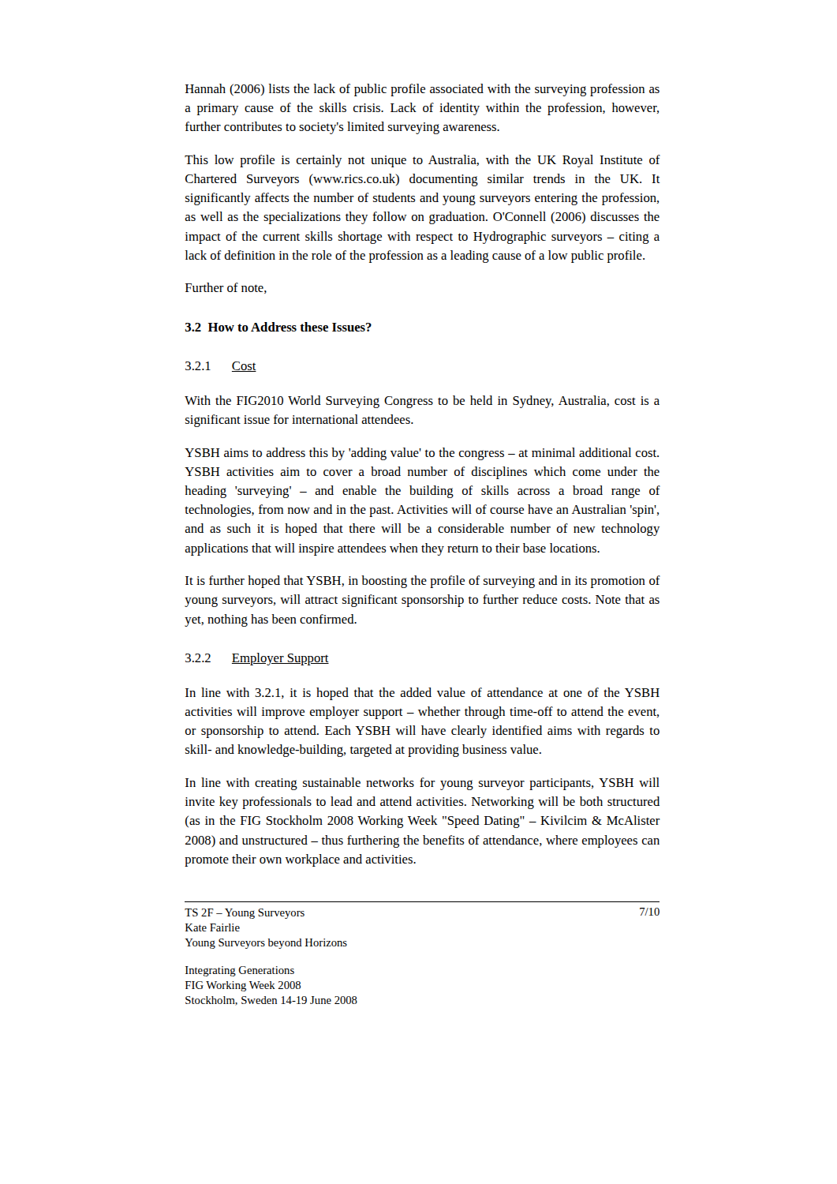Hannah (2006) lists the lack of public profile associated with the surveying profession as a primary cause of the skills crisis. Lack of identity within the profession, however, further contributes to society's limited surveying awareness.
This low profile is certainly not unique to Australia, with the UK Royal Institute of Chartered Surveyors (www.rics.co.uk) documenting similar trends in the UK. It significantly affects the number of students and young surveyors entering the profession, as well as the specializations they follow on graduation. O'Connell (2006) discusses the impact of the current skills shortage with respect to Hydrographic surveyors – citing a lack of definition in the role of the profession as a leading cause of a low public profile.
Further of note,
3.2 How to Address these Issues?
3.2.1 Cost
With the FIG2010 World Surveying Congress to be held in Sydney, Australia, cost is a significant issue for international attendees.
YSBH aims to address this by 'adding value' to the congress – at minimal additional cost. YSBH activities aim to cover a broad number of disciplines which come under the heading 'surveying' – and enable the building of skills across a broad range of technologies, from now and in the past. Activities will of course have an Australian 'spin', and as such it is hoped that there will be a considerable number of new technology applications that will inspire attendees when they return to their base locations.
It is further hoped that YSBH, in boosting the profile of surveying and in its promotion of young surveyors, will attract significant sponsorship to further reduce costs. Note that as yet, nothing has been confirmed.
3.2.2 Employer Support
In line with 3.2.1, it is hoped that the added value of attendance at one of the YSBH activities will improve employer support – whether through time-off to attend the event, or sponsorship to attend. Each YSBH will have clearly identified aims with regards to skill- and knowledge-building, targeted at providing business value.
In line with creating sustainable networks for young surveyor participants, YSBH will invite key professionals to lead and attend activities. Networking will be both structured (as in the FIG Stockholm 2008 Working Week "Speed Dating" – Kivilcim & McAlister 2008) and unstructured – thus furthering the benefits of attendance, where employees can promote their own workplace and activities.
7/10
TS 2F – Young Surveyors
Kate Fairlie
Young Surveyors beyond Horizons
Integrating Generations
FIG Working Week 2008
Stockholm, Sweden 14-19 June 2008